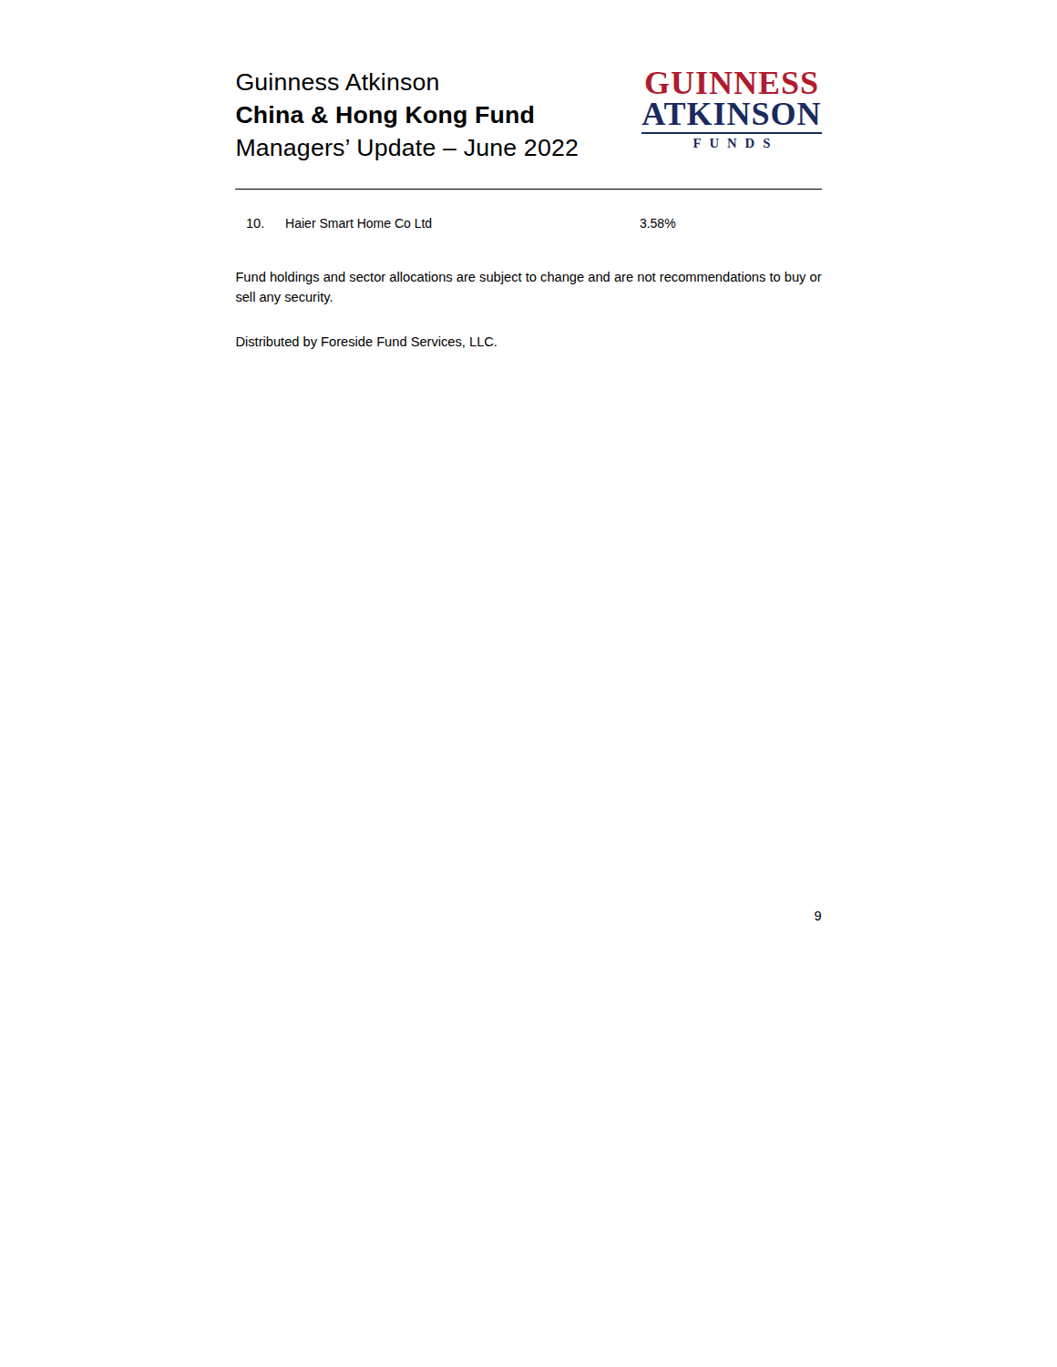Guinness Atkinson
China & Hong Kong Fund
Managers’ Update – June 2022
GUINNESS
ATKINSON
FUNDS
10. Haier Smart Home Co Ltd 3.58%
Fund holdings and sector allocations are subject to change and are not recommendations to buy or sell any security.
Distributed by Foreside Fund Services, LLC.
9